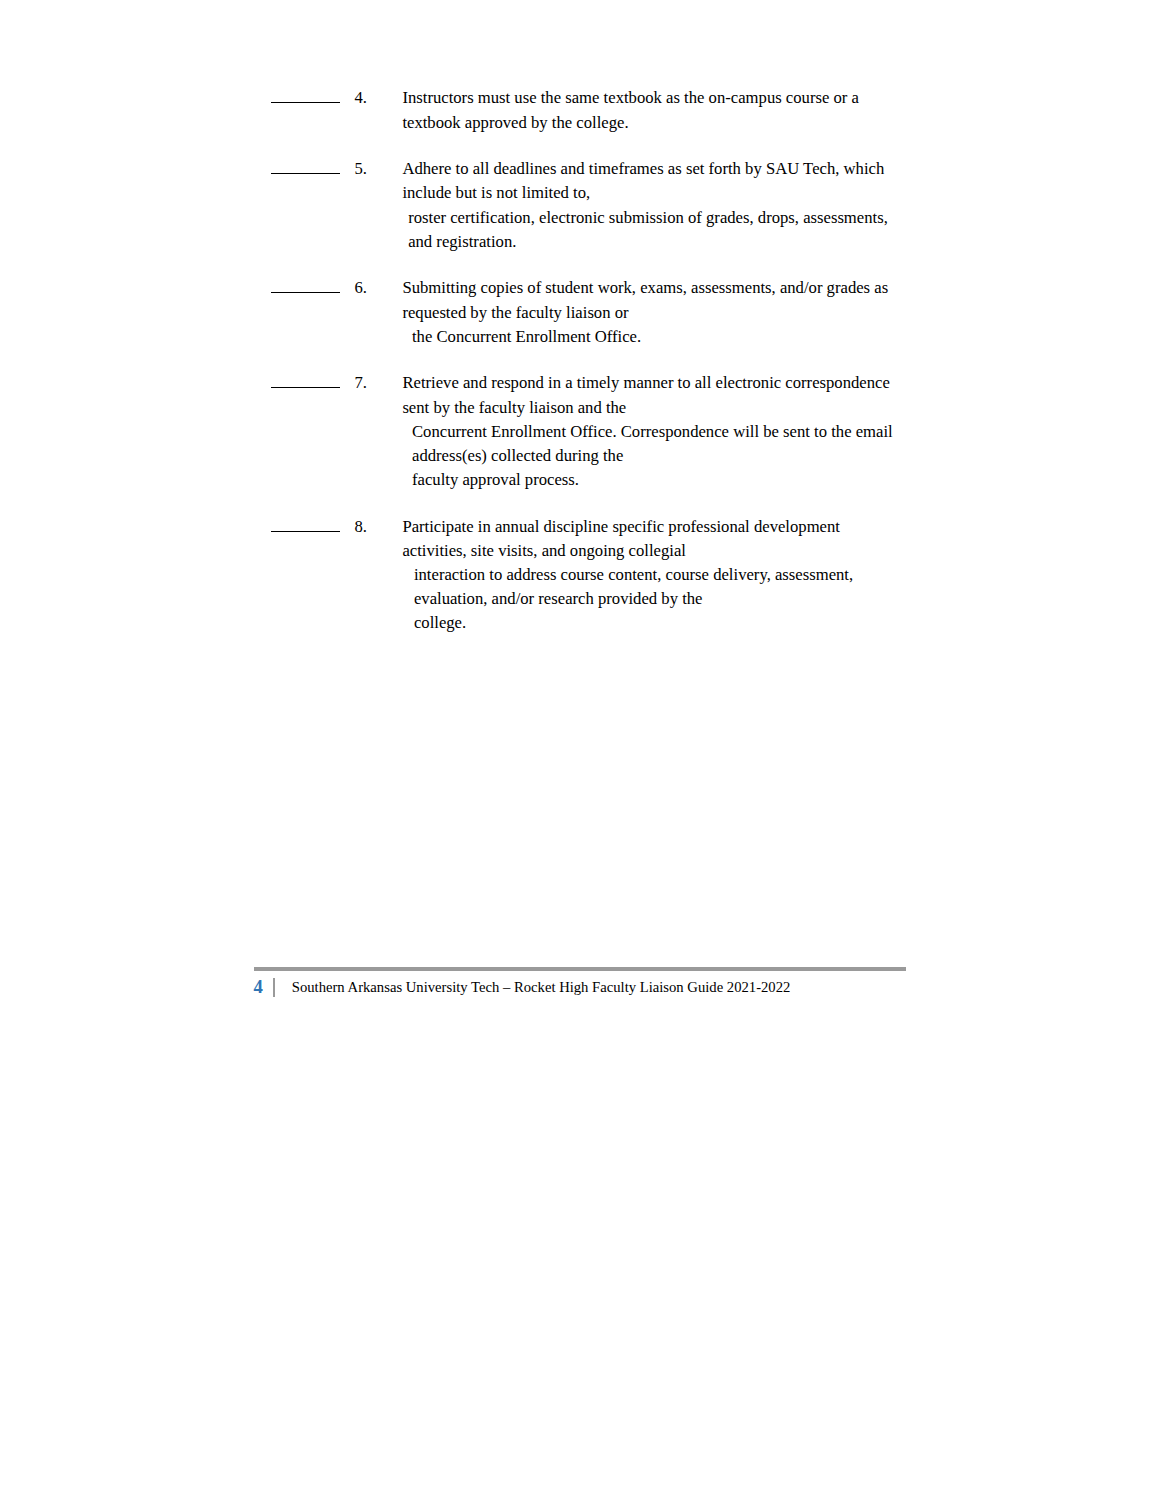4. Instructors must use the same textbook as the on-campus course or a textbook approved by the college.
5. Adhere to all deadlines and timeframes as set forth by SAU Tech, which include but is not limited to, roster certification, electronic submission of grades, drops, assessments, and registration.
6. Submitting copies of student work, exams, assessments, and/or grades as requested by the faculty liaison or the Concurrent Enrollment Office.
7. Retrieve and respond in a timely manner to all electronic correspondence sent by the faculty liaison and the Concurrent Enrollment Office. Correspondence will be sent to the email address(es) collected during the faculty approval process.
8. Participate in annual discipline specific professional development activities, site visits, and ongoing collegial interaction to address course content, course delivery, assessment, evaluation, and/or research provided by the college.
4 Southern Arkansas University Tech – Rocket High Faculty Liaison Guide 2021-2022